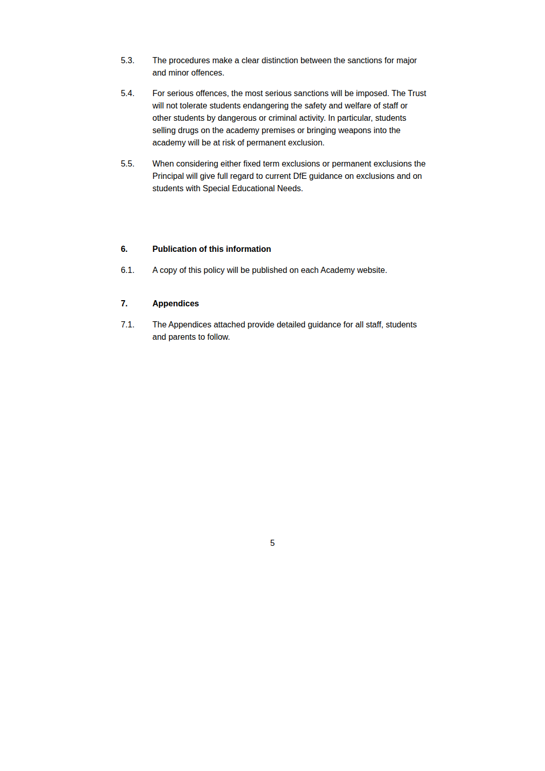5.3.
The procedures make a clear distinction between the sanctions for major and minor offences.
5.4.
For serious offences, the most serious sanctions will be imposed. The Trust will not tolerate students endangering the safety and welfare of staff or other students by dangerous or criminal activity. In particular, students selling drugs on the academy premises or bringing weapons into the academy will be at risk of permanent exclusion.
5.5.
When considering either fixed term exclusions or permanent exclusions the Principal will give full regard to current DfE guidance on exclusions and on students with Special Educational Needs.
6.
Publication of this information
6.1.
A copy of this policy will be published on each Academy website.
7.
Appendices
7.1.
The Appendices attached provide detailed guidance for all staff, students and parents to follow.
5